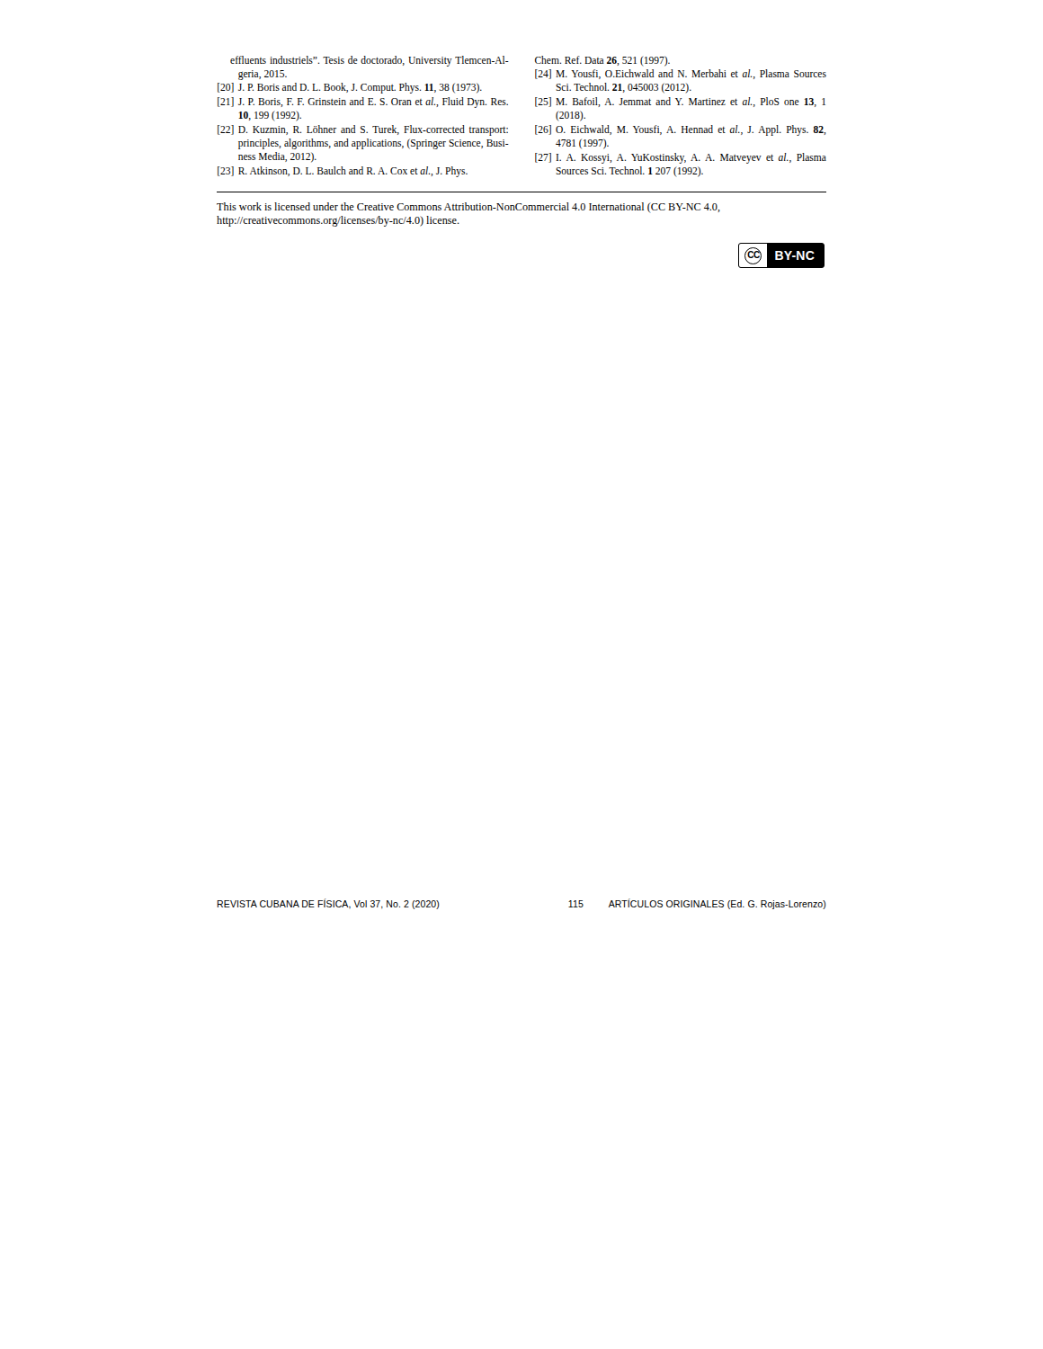effluents industriels”. Tesis de doctorado, University Tlemcen-Algeria, 2015.
[20] J. P. Boris and D. L. Book, J. Comput. Phys. 11, 38 (1973).
[21] J. P. Boris, F. F. Grinstein and E. S. Oran et al., Fluid Dyn. Res. 10, 199 (1992).
[22] D. Kuzmin, R. Löhner and S. Turek, Flux-corrected transport: principles, algorithms, and applications, (Springer Science, Business Media, 2012).
[23] R. Atkinson, D. L. Baulch and R. A. Cox et al., J. Phys.
Chem. Ref. Data 26, 521 (1997).
[24] M. Yousfi, O.Eichwald and N. Merbahi et al., Plasma Sources Sci. Technol. 21, 045003 (2012).
[25] M. Bafoil, A. Jemmat and Y. Martinez et al., PloS one 13, 1 (2018).
[26] O. Eichwald, M. Yousfi, A. Hennad et al., J. Appl. Phys. 82, 4781 (1997).
[27] I. A. Kossyi, A. YuKostinsky, A. A. Matveyev et al., Plasma Sources Sci. Technol. 1 207 (1992).
This work is licensed under the Creative Commons Attribution-NonCommercial 4.0 International (CC BY-NC 4.0, http://creativecommons.org/licenses/by-nc/4.0) license.
CC
BY-NC
REVISTA CUBANA DE FÍSICA, Vol 37, No. 2 (2020)
115
ARTÍCULOS ORIGINALES (Ed. G. Rojas-Lorenzo)